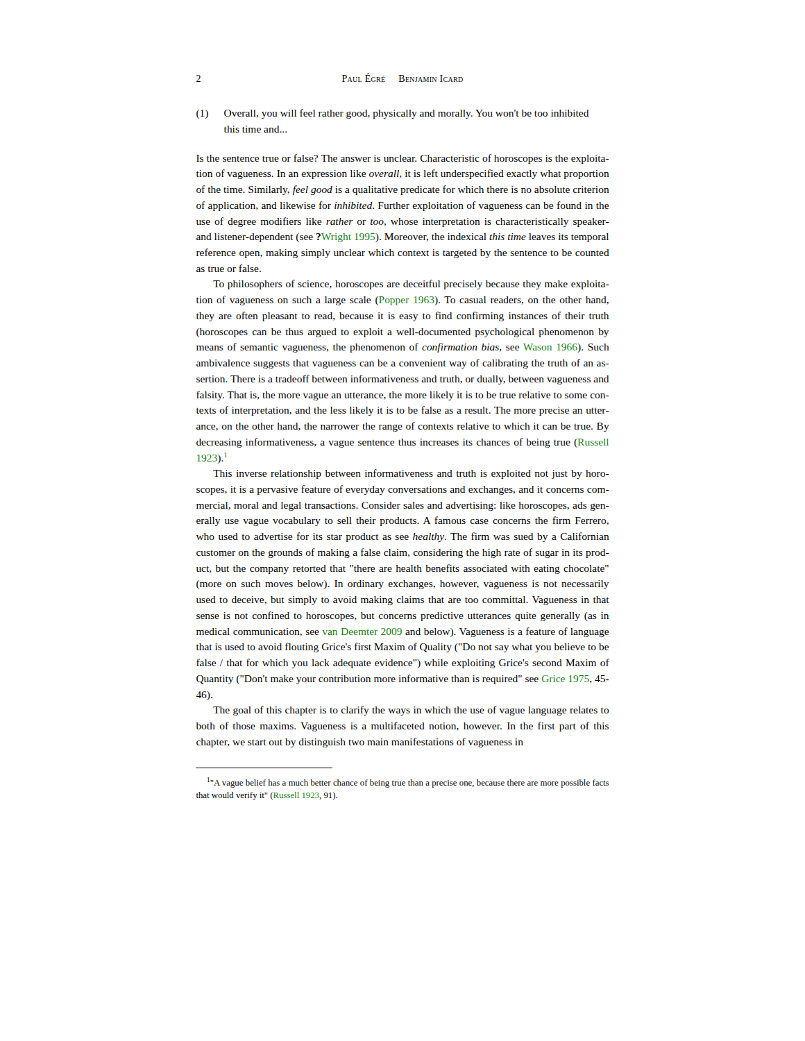2 Paul Égré Benjamin Icard
(1) Overall, you will feel rather good, physically and morally. You won't be too inhibited this time and...
Is the sentence true or false? The answer is unclear. Characteristic of horoscopes is the exploitation of vagueness. In an expression like overall, it is left underspecified exactly what proportion of the time. Similarly, feel good is a qualitative predicate for which there is no absolute criterion of application, and likewise for inhibited. Further exploitation of vagueness can be found in the use of degree modifiers like rather or too, whose interpretation is characteristically speaker- and listener-dependent (see ?Wright 1995). Moreover, the indexical this time leaves its temporal reference open, making simply unclear which context is targeted by the sentence to be counted as true or false.
To philosophers of science, horoscopes are deceitful precisely because they make exploitation of vagueness on such a large scale (Popper 1963). To casual readers, on the other hand, they are often pleasant to read, because it is easy to find confirming instances of their truth (horoscopes can be thus argued to exploit a well-documented psychological phenomenon by means of semantic vagueness, the phenomenon of confirmation bias, see Wason 1966). Such ambivalence suggests that vagueness can be a convenient way of calibrating the truth of an assertion. There is a tradeoff between informativeness and truth, or dually, between vagueness and falsity. That is, the more vague an utterance, the more likely it is to be true relative to some contexts of interpretation, and the less likely it is to be false as a result. The more precise an utterance, on the other hand, the narrower the range of contexts relative to which it can be true. By decreasing informativeness, a vague sentence thus increases its chances of being true (Russell 1923).1
This inverse relationship between informativeness and truth is exploited not just by horoscopes, it is a pervasive feature of everyday conversations and exchanges, and it concerns commercial, moral and legal transactions. Consider sales and advertising: like horoscopes, ads generally use vague vocabulary to sell their products. A famous case concerns the firm Ferrero, who used to advertise for its star product as see healthy. The firm was sued by a Californian customer on the grounds of making a false claim, considering the high rate of sugar in its product, but the company retorted that "there are health benefits associated with eating chocolate" (more on such moves below). In ordinary exchanges, however, vagueness is not necessarily used to deceive, but simply to avoid making claims that are too committal. Vagueness in that sense is not confined to horoscopes, but concerns predictive utterances quite generally (as in medical communication, see van Deemter 2009 and below). Vagueness is a feature of language that is used to avoid flouting Grice's first Maxim of Quality ("Do not say what you believe to be false / that for which you lack adequate evidence") while exploiting Grice's second Maxim of Quantity ("Don't make your contribution more informative than is required" see Grice 1975, 45-46).
The goal of this chapter is to clarify the ways in which the use of vague language relates to both of those maxims. Vagueness is a multifaceted notion, however. In the first part of this chapter, we start out by distinguish two main manifestations of vagueness in
1"A vague belief has a much better chance of being true than a precise one, because there are more possible facts that would verify it" (Russell 1923, 91).